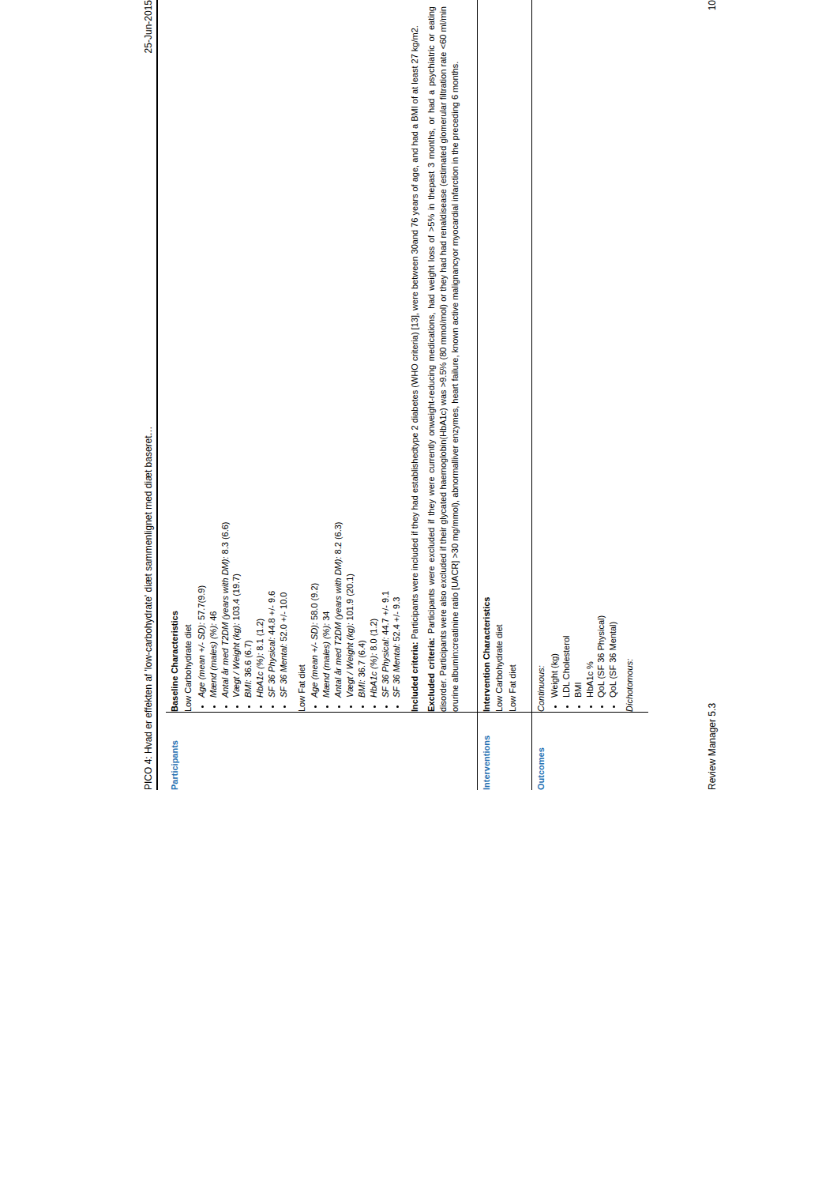PICO 4: Hvad er effekten af 'low-carbohydrate' diæt sammenlignet med diæt baseret…
25-Jun-2015
| Participants | Baseline Characteristics Low Carbohydrate diet Age (mean +/- SD): 57.7(9.9) Mænd (males) (%): 46 Antal år med T2DM (years with DM): 8.3 (6.6) Vægt / Weight (kg): 103.4 (19.7) BMI: 36.6 (6.7) HbA1c (%): 8.1 (1.2) SF 36 Physical: 44.8 +/- 9.6 SF 36 Mental: 52.0 +/- 10.0 Low Fat diet Age (mean +/- SD): 58.0 (9.2) Mænd (males) (%): 34 Antal år med T2DM (years with DM): 8.2 (6.3) Vægt / Weight (kg): 101.9 (20.1) BMI: 36.7 (6.4) HbA1c (%): 8.0 (1.2) SF 36 Physical: 44.7 +/- 9.1 SF 36 Mental: 52.4 +/- 9.3 Included criteria: Participants were included if they had establishedtype 2 diabetes (WHO criteria) [13], were between 30and 76 years of age, and had a BMI of at least 27 kg/m2. Excluded criteria: Participants were excluded if they were currently onweight-reducing medications, had weight loss of >5% in thepast 3 months, or had a psychiatric or eating disorder. Participants were also excluded if their glycated haemoglobin(HbA1c) was >9.5% (80 mmol/mol) or they had had renaldisease (estimated glomerular filtration rate <60 ml/min orurine albumin:creatinine ratio [UACR] >30 mg/mmol), abnormalliver enzymes, heart failure, known active malignancyor myocardial infarction in the preceding 6 months. |
| Interventions | Intervention Characteristics Low Carbohydrate diet Low Fat diet |
| Outcomes | Continuous: Weight (kg) LDL Cholesterol BMI HbA1c % QoL (SF 36 Physical) QoL (SF 36 Mental) Dichotomous: |
Review Manager 5.3
10